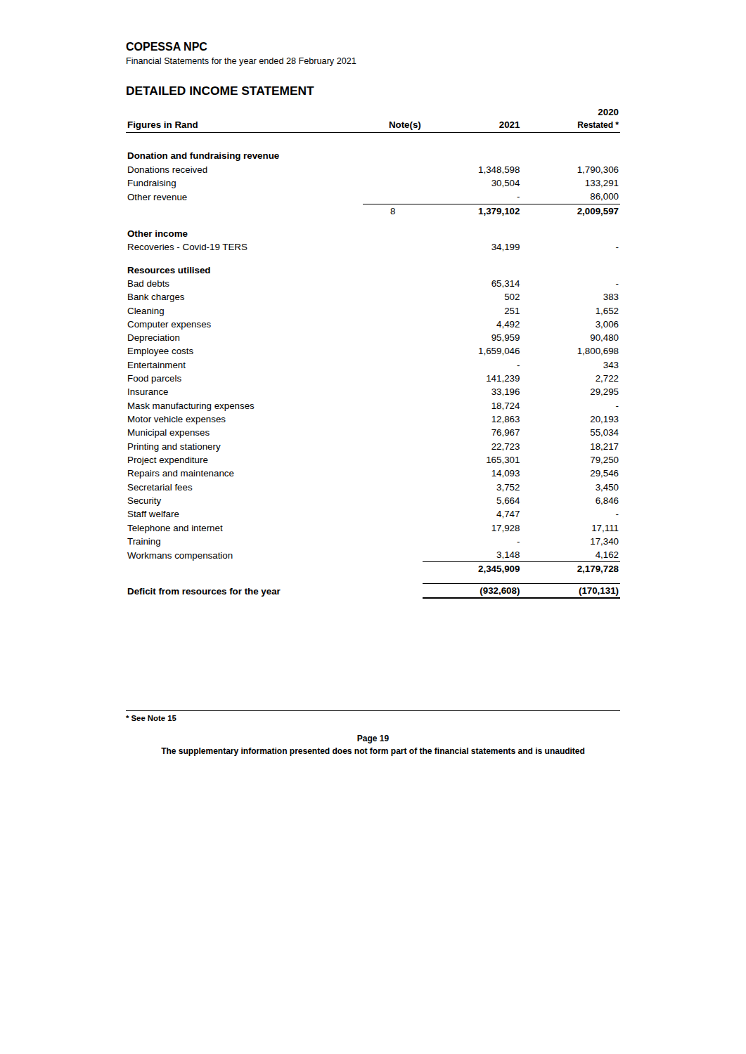COPESSA NPC
Financial Statements for the year ended 28 February 2021
DETAILED INCOME STATEMENT
| Figures in Rand | Note(s) | 2021 | 2020 Restated * |
| --- | --- | --- | --- |
| Donation and fundraising revenue | | | |
| Donations received | | 1,348,598 | 1,790,306 |
| Fundraising | | 30,504 | 133,291 |
| Other revenue | | - | 86,000 |
| | 8 | 1,379,102 | 2,009,597 |
| Other income | | | |
| Recoveries - Covid-19 TERS | | 34,199 | - |
| Resources utilised | | | |
| Bad debts | | 65,314 | - |
| Bank charges | | 502 | 383 |
| Cleaning | | 251 | 1,652 |
| Computer expenses | | 4,492 | 3,006 |
| Depreciation | | 95,959 | 90,480 |
| Employee costs | | 1,659,046 | 1,800,698 |
| Entertainment | | - | 343 |
| Food parcels | | 141,239 | 2,722 |
| Insurance | | 33,196 | 29,295 |
| Mask manufacturing expenses | | 18,724 | - |
| Motor vehicle expenses | | 12,863 | 20,193 |
| Municipal expenses | | 76,967 | 55,034 |
| Printing and stationery | | 22,723 | 18,217 |
| Project expenditure | | 165,301 | 79,250 |
| Repairs and maintenance | | 14,093 | 29,546 |
| Secretarial fees | | 3,752 | 3,450 |
| Security | | 5,664 | 6,846 |
| Staff welfare | | 4,747 | - |
| Telephone and internet | | 17,928 | 17,111 |
| Training | | - | 17,340 |
| Workmans compensation | | 3,148 | 4,162 |
| | | 2,345,909 | 2,179,728 |
| Deficit from resources for the year | | (932,608) | (170,131) |
* See Note 15
Page 19 The supplementary information presented does not form part of the financial statements and is unaudited